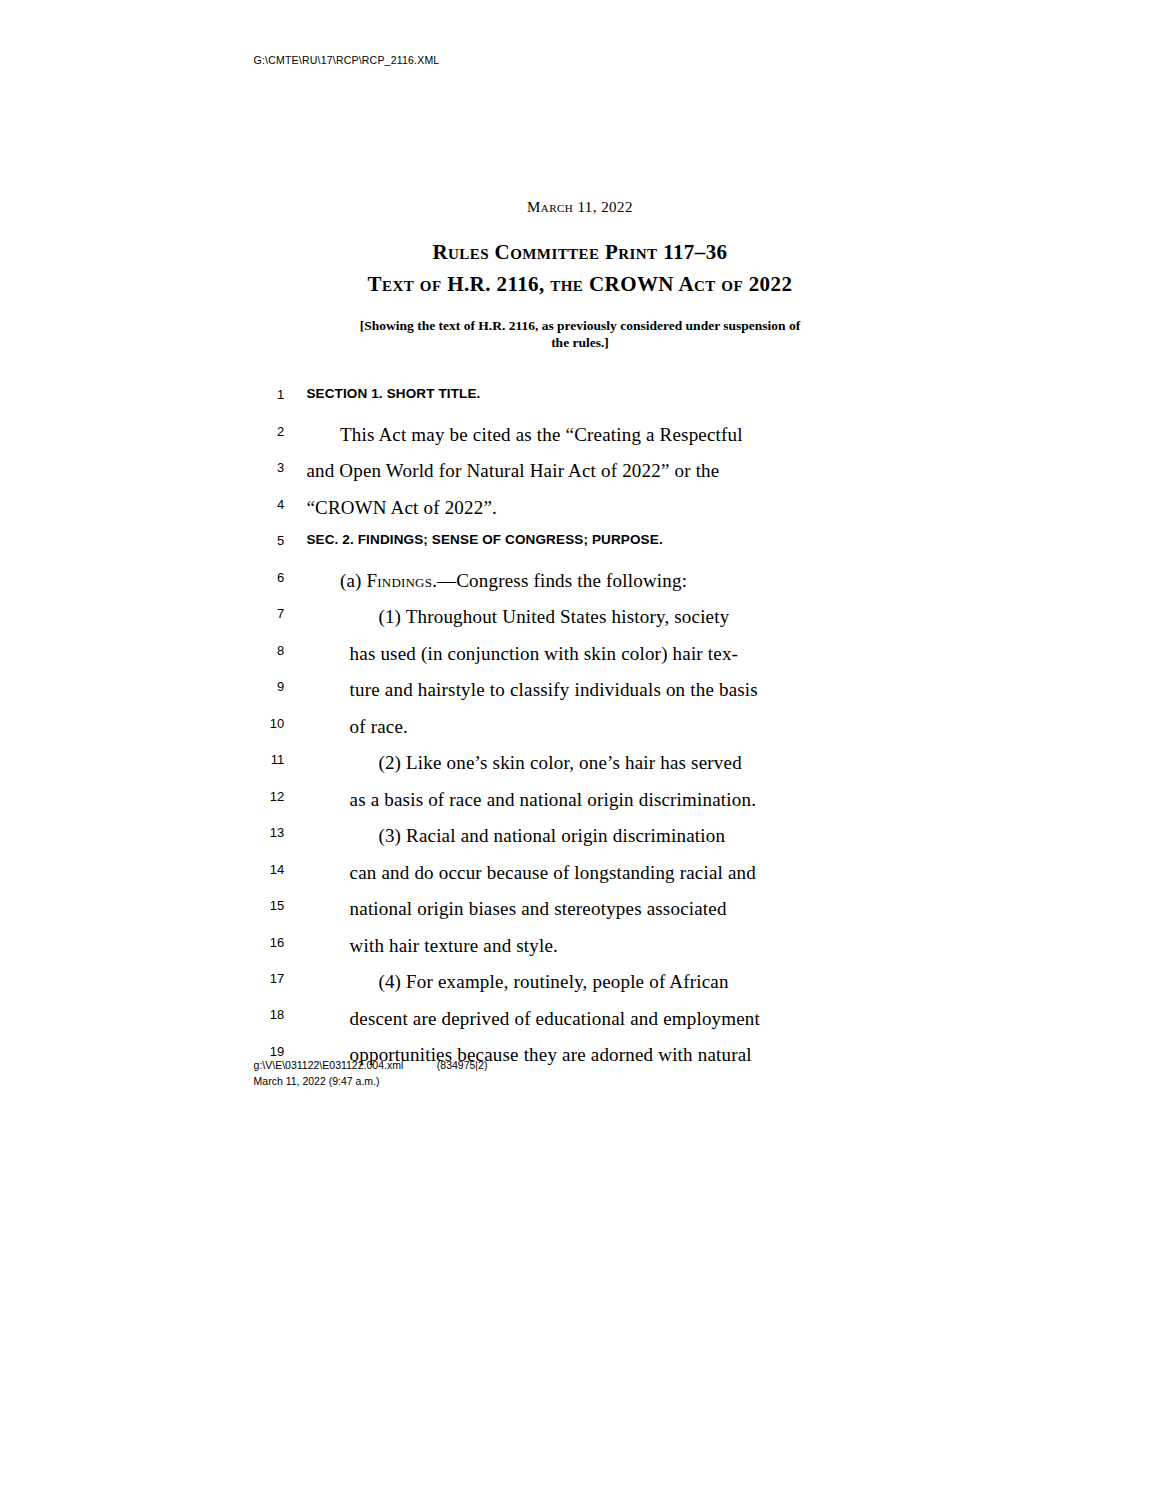G:\CMTE\RU\17\RCP\RCP_2116.XML
March 11, 2022
Rules Committee Print 117–36
Text of H.R. 2116, the CROWN Act of 2022
[Showing the text of H.R. 2116, as previously considered under suspension of the rules.]
SECTION 1. SHORT TITLE.
This Act may be cited as the “Creating a Respectful
and Open World for Natural Hair Act of 2022” or the
“CROWN Act of 2022”.
SEC. 2. FINDINGS; SENSE OF CONGRESS; PURPOSE.
(a) Findings.—Congress finds the following:
(1) Throughout United States history, society
has used (in conjunction with skin color) hair tex-
ture and hairstyle to classify individuals on the basis
of race.
(2) Like one’s skin color, one’s hair has served
as a basis of race and national origin discrimination.
(3) Racial and national origin discrimination
can and do occur because of longstanding racial and
national origin biases and stereotypes associated
with hair texture and style.
(4) For example, routinely, people of African
descent are deprived of educational and employment
opportunities because they are adorned with natural
g:\V\E\031122\E031122.004.xml (834975|2)
March 11, 2022 (9:47 a.m.)